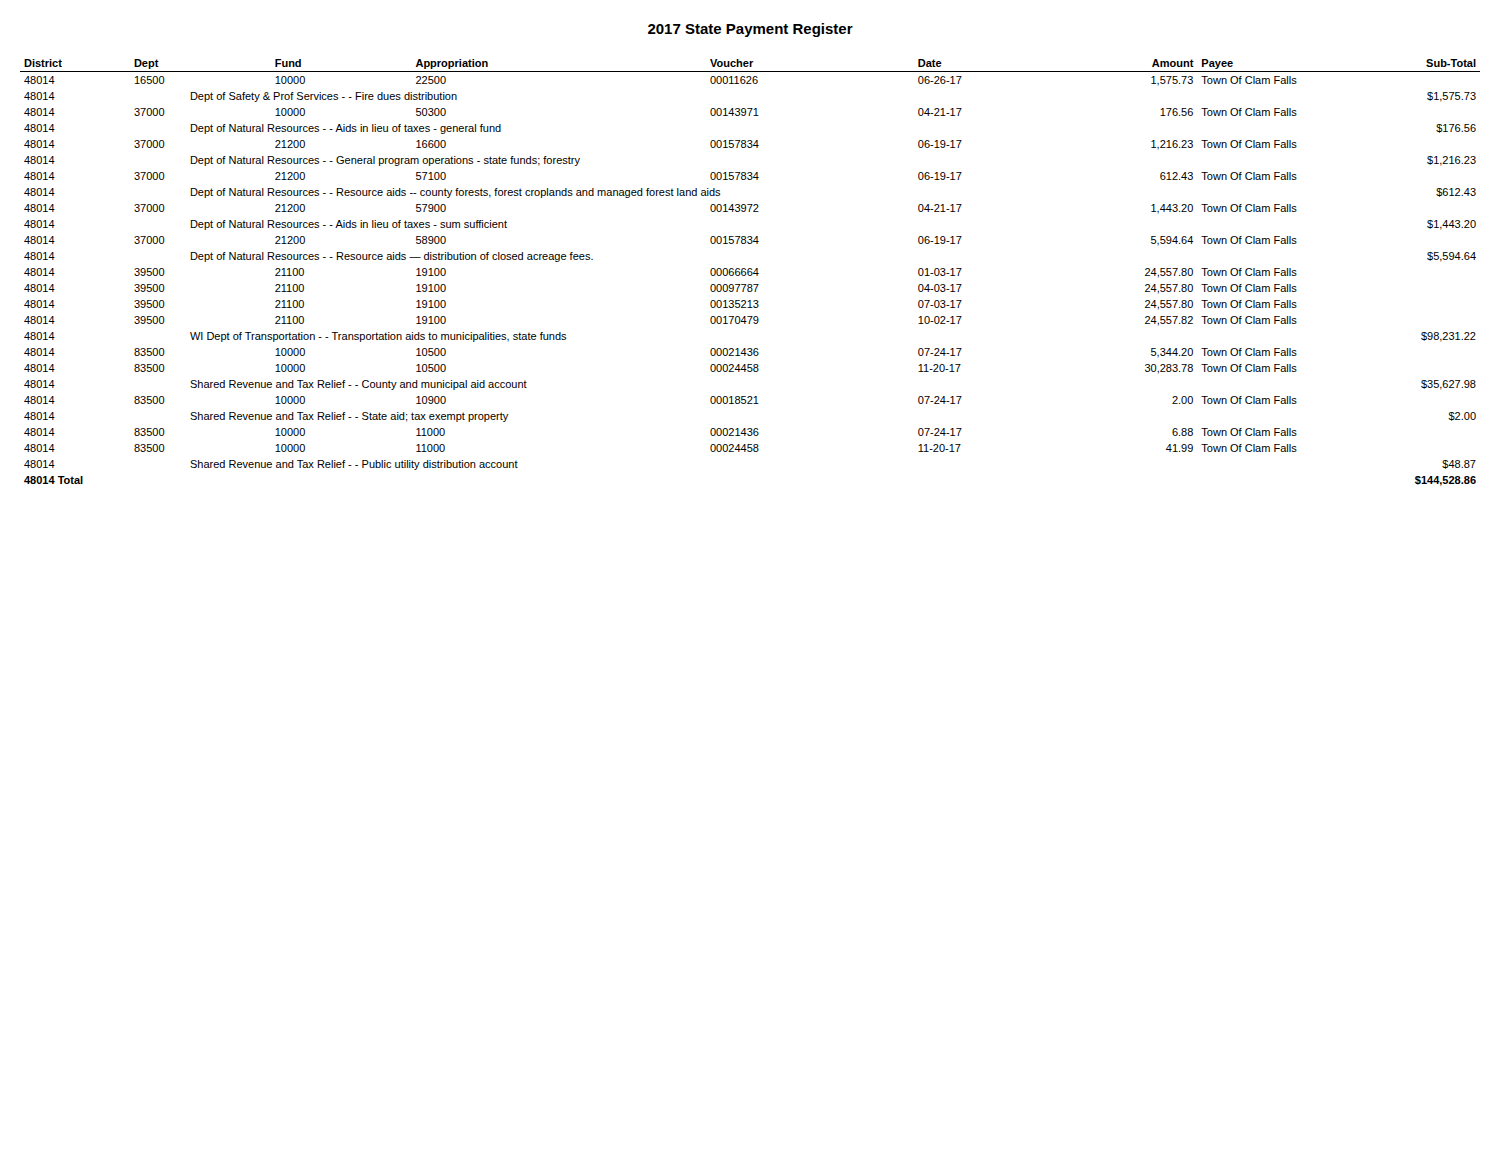2017 State Payment Register
| District | Dept | Fund | Appropriation | Voucher | Date | Amount | Payee | Sub-Total |
| --- | --- | --- | --- | --- | --- | --- | --- | --- |
| 48014 | 16500 | 10000 | 22500 | 00011626 | 06-26-17 | 1,575.73 | Town Of Clam Falls | |
| 48014 | Dept of Safety & Prof Services - - Fire dues distribution | | | $1,575.73 |
| 48014 | 37000 | 10000 | 50300 | 00143971 | 04-21-17 | 176.56 | Town Of Clam Falls | |
| 48014 | Dept of Natural Resources - - Aids in lieu of taxes - general fund | | | $176.56 |
| 48014 | 37000 | 21200 | 16600 | 00157834 | 06-19-17 | 1,216.23 | Town Of Clam Falls | |
| 48014 | Dept of Natural Resources - - General program operations - state funds; forestry | | | $1,216.23 |
| 48014 | 37000 | 21200 | 57100 | 00157834 | 06-19-17 | 612.43 | Town Of Clam Falls | |
| 48014 | Dept of Natural Resources - - Resource aids -- county forests, forest croplands and managed forest land aids | | | $612.43 |
| 48014 | 37000 | 21200 | 57900 | 00143972 | 04-21-17 | 1,443.20 | Town Of Clam Falls | |
| 48014 | Dept of Natural Resources - - Aids in lieu of taxes - sum sufficient | | | $1,443.20 |
| 48014 | 37000 | 21200 | 58900 | 00157834 | 06-19-17 | 5,594.64 | Town Of Clam Falls | |
| 48014 | Dept of Natural Resources - - Resource aids — distribution of closed acreage fees. | | | $5,594.64 |
| 48014 | 39500 | 21100 | 19100 | 00066664 | 01-03-17 | 24,557.80 | Town Of Clam Falls | |
| 48014 | 39500 | 21100 | 19100 | 00097787 | 04-03-17 | 24,557.80 | Town Of Clam Falls | |
| 48014 | 39500 | 21100 | 19100 | 00135213 | 07-03-17 | 24,557.80 | Town Of Clam Falls | |
| 48014 | 39500 | 21100 | 19100 | 00170479 | 10-02-17 | 24,557.82 | Town Of Clam Falls | |
| 48014 | WI Dept of Transportation - - Transportation aids to municipalities, state funds | | | $98,231.22 |
| 48014 | 83500 | 10000 | 10500 | 00021436 | 07-24-17 | 5,344.20 | Town Of Clam Falls | |
| 48014 | 83500 | 10000 | 10500 | 00024458 | 11-20-17 | 30,283.78 | Town Of Clam Falls | |
| 48014 | Shared Revenue and Tax Relief - - County and municipal aid account | | | $35,627.98 |
| 48014 | 83500 | 10000 | 10900 | 00018521 | 07-24-17 | 2.00 | Town Of Clam Falls | |
| 48014 | Shared Revenue and Tax Relief - - State aid; tax exempt property | | | $2.00 |
| 48014 | 83500 | 10000 | 11000 | 00021436 | 07-24-17 | 6.88 | Town Of Clam Falls | |
| 48014 | 83500 | 10000 | 11000 | 00024458 | 11-20-17 | 41.99 | Town Of Clam Falls | |
| 48014 | Shared Revenue and Tax Relief - - Public utility distribution account | | | $48.87 |
| 48014 Total | | | | | | | | $144,528.86 |